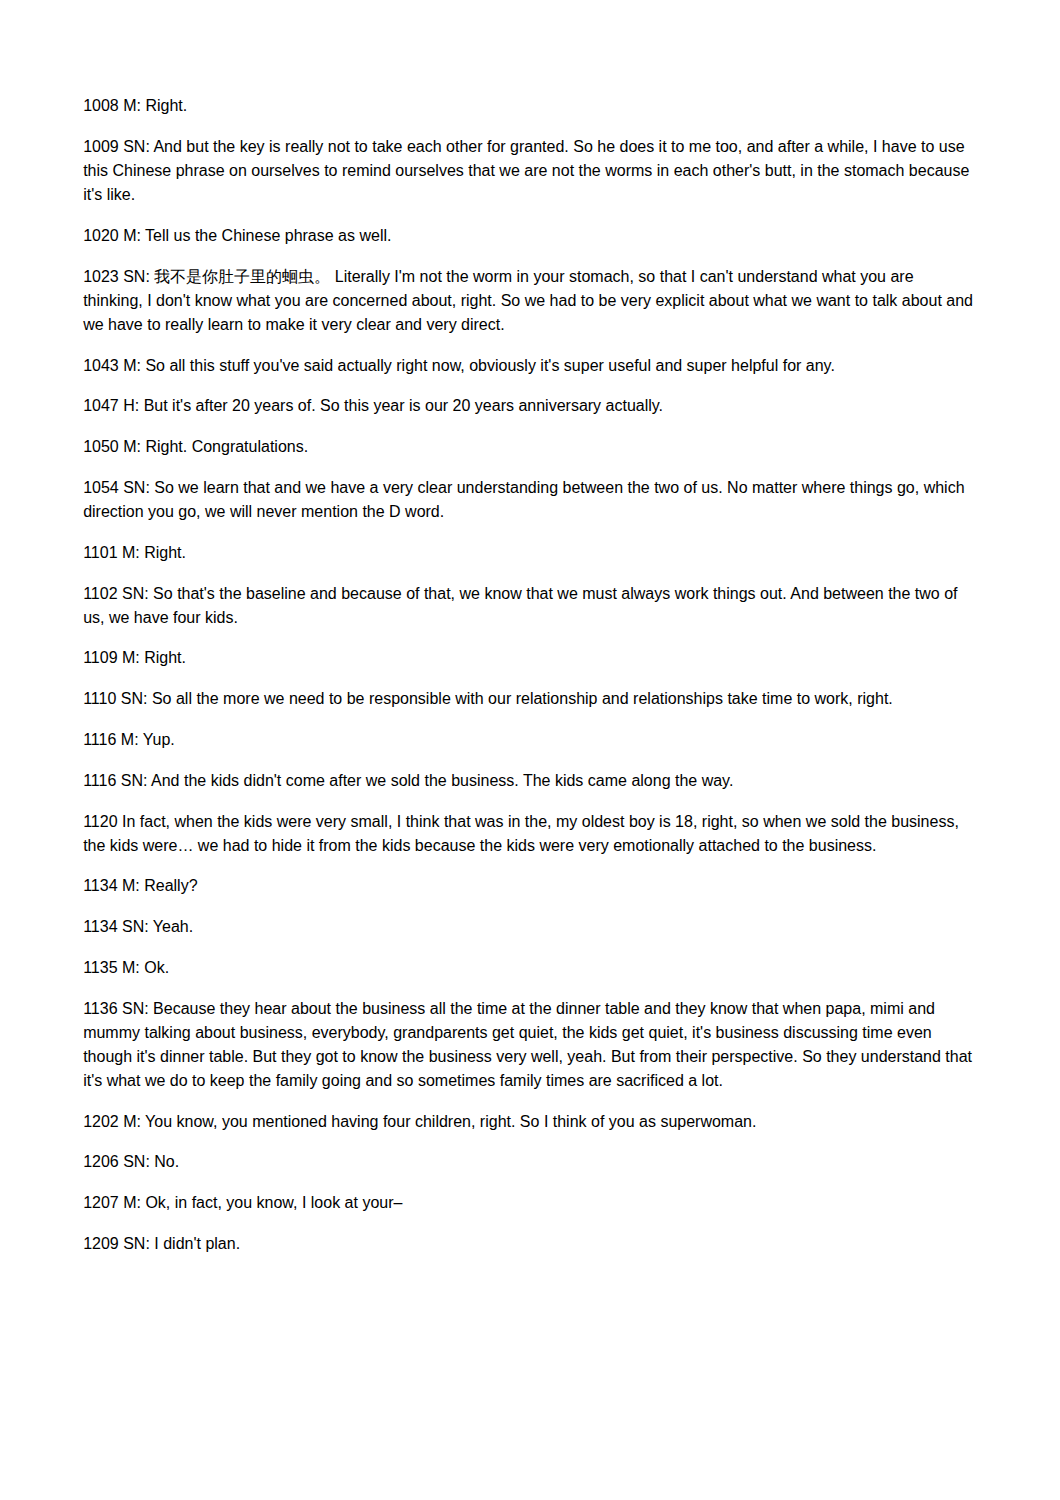1008 M: Right.
1009 SN: And but the key is really not to take each other for granted. So he does it to me too, and after a while, I have to use this Chinese phrase on ourselves to remind ourselves that we are not the worms in each other's butt, in the stomach because it's like.
1020 M: Tell us the Chinese phrase as well.
1023 SN: 我不是你肚子里的蛔虫。 Literally I'm not the worm in your stomach, so that I can't understand what you are thinking, I don't know what you are concerned about, right. So we had to be very explicit about what we want to talk about and we have to really learn to make it very clear and very direct.
1043 M: So all this stuff you've said actually right now, obviously it's super useful and super helpful for any.
1047 H: But it's after 20 years of. So this year is our 20 years anniversary actually.
1050 M: Right. Congratulations.
1054 SN: So we learn that and we have a very clear understanding between the two of us. No matter where things go, which direction you go, we will never mention the D word.
1101 M: Right.
1102 SN: So that's the baseline and because of that, we know that we must always work things out. And between the two of us, we have four kids.
1109 M: Right.
1110 SN: So all the more we need to be responsible with our relationship and relationships take time to work, right.
1116 M: Yup.
1116 SN: And the kids didn't come after we sold the business. The kids came along the way.
1120 In fact, when the kids were very small, I think that was in the, my oldest boy is 18, right, so when we sold the business, the kids were… we had to hide it from the kids because the kids were very emotionally attached to the business.
1134 M: Really?
1134 SN: Yeah.
1135 M: Ok.
1136 SN: Because they hear about the business all the time at the dinner table and they know that when papa, mimi and mummy talking about business, everybody, grandparents get quiet, the kids get quiet, it's business discussing time even though it's dinner table. But they got to know the business very well, yeah. But from their perspective. So they understand that it's what we do to keep the family going and so sometimes family times are sacrificed a lot.
1202 M: You know, you mentioned having four children, right. So I think of you as superwoman.
1206 SN: No.
1207 M: Ok, in fact, you know, I look at your–
1209 SN: I didn't plan.